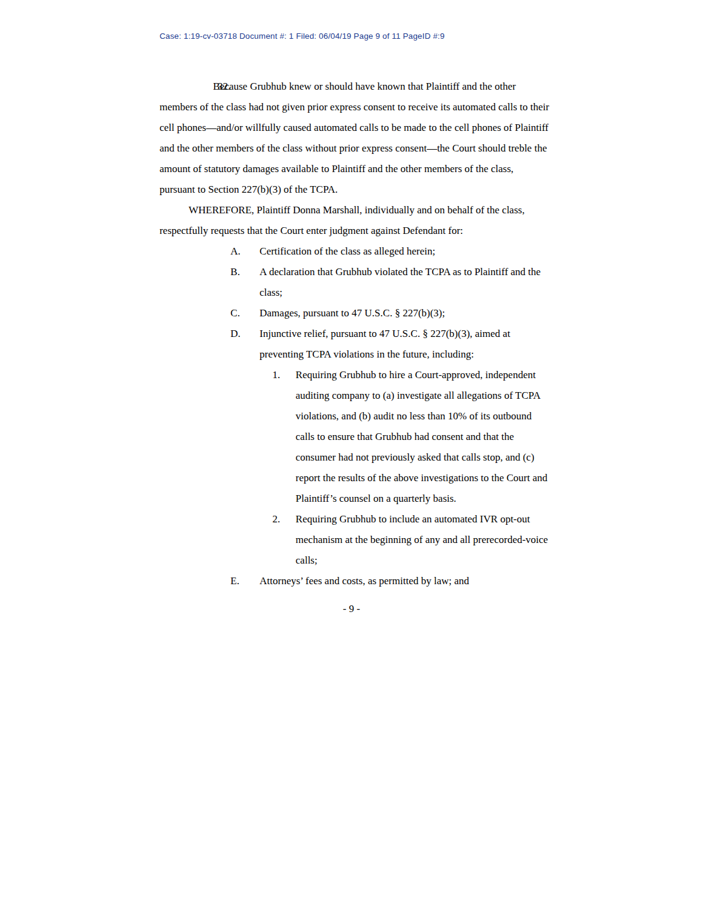Case: 1:19-cv-03718 Document #: 1 Filed: 06/04/19 Page 9 of 11 PageID #:9
32. Because Grubhub knew or should have known that Plaintiff and the other members of the class had not given prior express consent to receive its automated calls to their cell phones—and/or willfully caused automated calls to be made to the cell phones of Plaintiff and the other members of the class without prior express consent—the Court should treble the amount of statutory damages available to Plaintiff and the other members of the class, pursuant to Section 227(b)(3) of the TCPA.
WHEREFORE, Plaintiff Donna Marshall, individually and on behalf of the class, respectfully requests that the Court enter judgment against Defendant for:
A. Certification of the class as alleged herein;
B. A declaration that Grubhub violated the TCPA as to Plaintiff and the class;
C. Damages, pursuant to 47 U.S.C. § 227(b)(3);
D. Injunctive relief, pursuant to 47 U.S.C. § 227(b)(3), aimed at preventing TCPA violations in the future, including:
1. Requiring Grubhub to hire a Court-approved, independent auditing company to (a) investigate all allegations of TCPA violations, and (b) audit no less than 10% of its outbound calls to ensure that Grubhub had consent and that the consumer had not previously asked that calls stop, and (c) report the results of the above investigations to the Court and Plaintiff’s counsel on a quarterly basis.
2. Requiring Grubhub to include an automated IVR opt-out mechanism at the beginning of any and all prerecorded-voice calls;
E. Attorneys’ fees and costs, as permitted by law; and
- 9 -